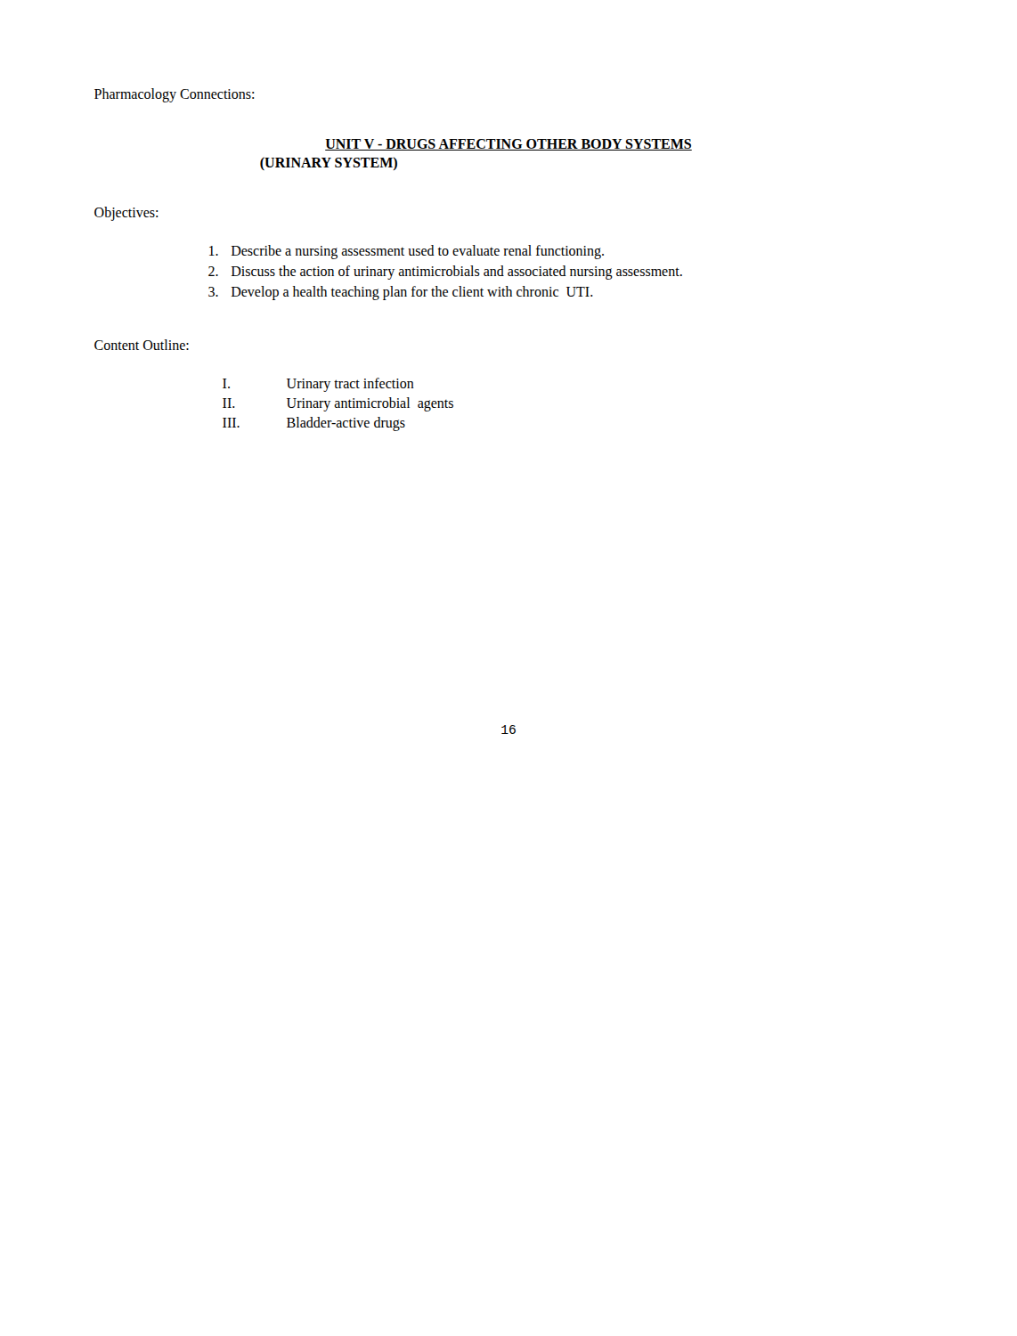Pharmacology Connections:
UNIT V - DRUGS AFFECTING OTHER BODY SYSTEMS (URINARY SYSTEM)
Objectives:
Describe a nursing assessment used to evaluate renal functioning.
Discuss the action of urinary antimicrobials and associated nursing assessment.
Develop a health teaching plan for the client with chronic UTI.
Content Outline:
| I. | Urinary tract infection |
| II. | Urinary antimicrobial agents |
| III. | Bladder-active drugs |
16